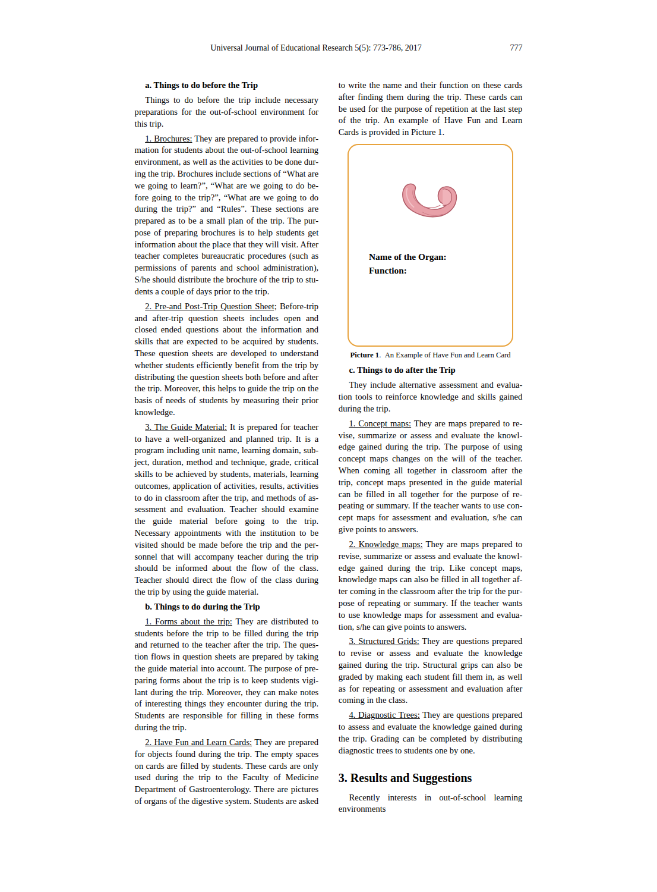Universal Journal of Educational Research 5(5): 773-786, 2017
777
a. Things to do before the Trip
Things to do before the trip include necessary preparations for the out-of-school environment for this trip.
1. Brochures: They are prepared to provide information for students about the out-of-school learning environment, as well as the activities to be done during the trip. Brochures include sections of “What are we going to learn?”, “What are we going to do before going to the trip?”, “What are we going to do during the trip?” and “Rules”. These sections are prepared as to be a small plan of the trip. The purpose of preparing brochures is to help students get information about the place that they will visit. After teacher completes bureaucratic procedures (such as permissions of parents and school administration), S/he should distribute the brochure of the trip to students a couple of days prior to the trip.
2. Pre-and Post-Trip Question Sheet; Before-trip and after-trip question sheets includes open and closed ended questions about the information and skills that are expected to be acquired by students. These question sheets are developed to understand whether students efficiently benefit from the trip by distributing the question sheets both before and after the trip. Moreover, this helps to guide the trip on the basis of needs of students by measuring their prior knowledge.
3. The Guide Material: It is prepared for teacher to have a well-organized and planned trip. It is a program including unit name, learning domain, subject, duration, method and technique, grade, critical skills to be achieved by students, materials, learning outcomes, application of activities, results, activities to do in classroom after the trip, and methods of assessment and evaluation. Teacher should examine the guide material before going to the trip. Necessary appointments with the institution to be visited should be made before the trip and the personnel that will accompany teacher during the trip should be informed about the flow of the class. Teacher should direct the flow of the class during the trip by using the guide material.
b. Things to do during the Trip
1. Forms about the trip: They are distributed to students before the trip to be filled during the trip and returned to the teacher after the trip. The question flows in question sheets are prepared by taking the guide material into account. The purpose of preparing forms about the trip is to keep students vigilant during the trip. Moreover, they can make notes of interesting things they encounter during the trip. Students are responsible for filling in these forms during the trip.
2. Have Fun and Learn Cards: They are prepared for objects found during the trip. The empty spaces on cards are filled by students. These cards are only used during the trip to the Faculty of Medicine Department of Gastroenterology. There are pictures of organs of the digestive system. Students are asked to write the name and their function on these cards after finding them during the trip. These cards can be used for the purpose of repetition at the last step of the trip. An example of Have Fun and Learn Cards is provided in Picture 1.
Name of the Organ:
Function:
Picture 1. An Example of Have Fun and Learn Card
c. Things to do after the Trip
They include alternative assessment and evaluation tools to reinforce knowledge and skills gained during the trip.
1. Concept maps: They are maps prepared to revise, summarize or assess and evaluate the knowledge gained during the trip. The purpose of using concept maps changes on the will of the teacher. When coming all together in classroom after the trip, concept maps presented in the guide material can be filled in all together for the purpose of repeating or summary. If the teacher wants to use concept maps for assessment and evaluation, s/he can give points to answers.
2. Knowledge maps: They are maps prepared to revise, summarize or assess and evaluate the knowledge gained during the trip. Like concept maps, knowledge maps can also be filled in all together after coming in the classroom after the trip for the purpose of repeating or summary. If the teacher wants to use knowledge maps for assessment and evaluation, s/he can give points to answers.
3. Structured Grids: They are questions prepared to revise or assess and evaluate the knowledge gained during the trip. Structural grips can also be graded by making each student fill them in, as well as for repeating or assessment and evaluation after coming in the class.
4. Diagnostic Trees: They are questions prepared to assess and evaluate the knowledge gained during the trip. Grading can be completed by distributing diagnostic trees to students one by one.
3. Results and Suggestions
Recently interests in out-of-school learning environments